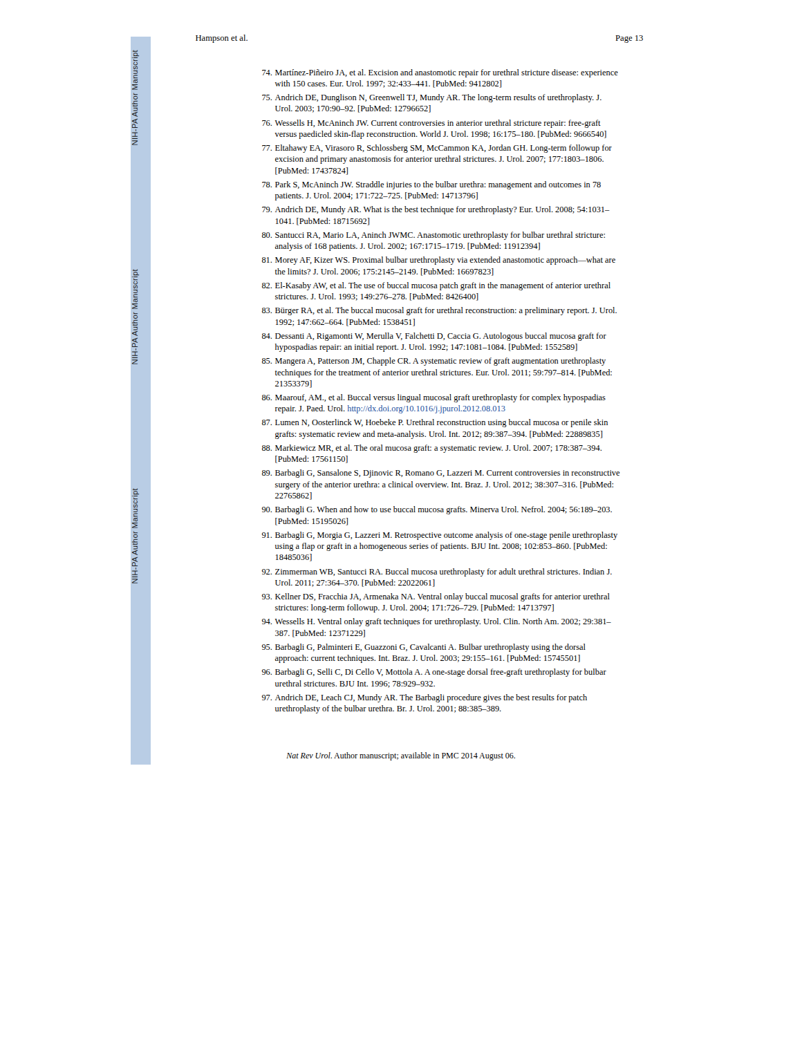NIH-PA Author Manuscript
NIH-PA Author Manuscript
NIH-PA Author Manuscript
Hampson et al. Page 13
74. Martínez-Piñeiro JA, et al. Excision and anastomotic repair for urethral stricture disease: experience with 150 cases. Eur. Urol. 1997; 32:433–441. [PubMed: 9412802]
75. Andrich DE, Dunglison N, Greenwell TJ, Mundy AR. The long-term results of urethroplasty. J. Urol. 2003; 170:90–92. [PubMed: 12796652]
76. Wessells H, McAninch JW. Current controversies in anterior urethral stricture repair: free-graft versus paedicled skin-flap reconstruction. World J. Urol. 1998; 16:175–180. [PubMed: 9666540]
77. Eltahawy EA, Virasoro R, Schlossberg SM, McCammon KA, Jordan GH. Long-term followup for excision and primary anastomosis for anterior urethral strictures. J. Urol. 2007; 177:1803–1806. [PubMed: 17437824]
78. Park S, McAninch JW. Straddle injuries to the bulbar urethra: management and outcomes in 78 patients. J. Urol. 2004; 171:722–725. [PubMed: 14713796]
79. Andrich DE, Mundy AR. What is the best technique for urethroplasty? Eur. Urol. 2008; 54:1031–1041. [PubMed: 18715692]
80. Santucci RA, Mario LA, Aninch JWMC. Anastomotic urethroplasty for bulbar urethral stricture: analysis of 168 patients. J. Urol. 2002; 167:1715–1719. [PubMed: 11912394]
81. Morey AF, Kizer WS. Proximal bulbar urethroplasty via extended anastomotic approach—what are the limits? J. Urol. 2006; 175:2145–2149. [PubMed: 16697823]
82. El-Kasaby AW, et al. The use of buccal mucosa patch graft in the management of anterior urethral strictures. J. Urol. 1993; 149:276–278. [PubMed: 8426400]
83. Bürger RA, et al. The buccal mucosal graft for urethral reconstruction: a preliminary report. J. Urol. 1992; 147:662–664. [PubMed: 1538451]
84. Dessanti A, Rigamonti W, Merulla V, Falchetti D, Caccia G. Autologous buccal mucosa graft for hypospadias repair: an initial report. J. Urol. 1992; 147:1081–1084. [PubMed: 1552589]
85. Mangera A, Patterson JM, Chapple CR. A systematic review of graft augmentation urethroplasty techniques for the treatment of anterior urethral strictures. Eur. Urol. 2011; 59:797–814. [PubMed: 21353379]
86. Maarouf, AM., et al. Buccal versus lingual mucosal graft urethroplasty for complex hypospadias repair. J. Paed. Urol. http://dx.doi.org/10.1016/j.jpurol.2012.08.013
87. Lumen N, Oosterlinck W, Hoebeke P. Urethral reconstruction using buccal mucosa or penile skin grafts: systematic review and meta-analysis. Urol. Int. 2012; 89:387–394. [PubMed: 22889835]
88. Markiewicz MR, et al. The oral mucosa graft: a systematic review. J. Urol. 2007; 178:387–394. [PubMed: 17561150]
89. Barbagli G, Sansalone S, Djinovic R, Romano G, Lazzeri M. Current controversies in reconstructive surgery of the anterior urethra: a clinical overview. Int. Braz. J. Urol. 2012; 38:307–316. [PubMed: 22765862]
90. Barbagli G. When and how to use buccal mucosa grafts. Minerva Urol. Nefrol. 2004; 56:189–203. [PubMed: 15195026]
91. Barbagli G, Morgia G, Lazzeri M. Retrospective outcome analysis of one-stage penile urethroplasty using a flap or graft in a homogeneous series of patients. BJU Int. 2008; 102:853–860. [PubMed: 18485036]
92. Zimmerman WB, Santucci RA. Buccal mucosa urethroplasty for adult urethral strictures. Indian J. Urol. 2011; 27:364–370. [PubMed: 22022061]
93. Kellner DS, Fracchia JA, Armenaka NA. Ventral onlay buccal mucosal grafts for anterior urethral strictures: long-term followup. J. Urol. 2004; 171:726–729. [PubMed: 14713797]
94. Wessells H. Ventral onlay graft techniques for urethroplasty. Urol. Clin. North Am. 2002; 29:381–387. [PubMed: 12371229]
95. Barbagli G, Palminteri E, Guazzoni G, Cavalcanti A. Bulbar urethroplasty using the dorsal approach: current techniques. Int. Braz. J. Urol. 2003; 29:155–161. [PubMed: 15745501]
96. Barbagli G, Selli C, Di Cello V, Mottola A. A one-stage dorsal free-graft urethroplasty for bulbar urethral strictures. BJU Int. 1996; 78:929–932.
97. Andrich DE, Leach CJ, Mundy AR. The Barbagli procedure gives the best results for patch urethroplasty of the bulbar urethra. Br. J. Urol. 2001; 88:385–389.
Nat Rev Urol. Author manuscript; available in PMC 2014 August 06.